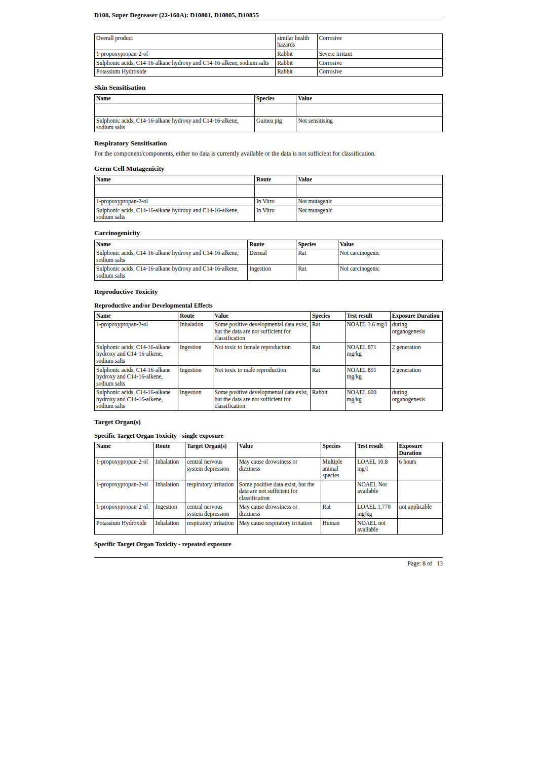D108, Super Degreaser (22-160A): D10801, D10805, D10855
| Overall product | similar health hazards | Corrosive |
| 1-propoxypropan-2-ol | Rabbit | Severe irritant |
| Sulphonic acids, C14-16-alkane hydroxy and C14-16-alkene, sodium salts | Rabbit | Corrosive |
| Potassium Hydroxide | Rabbit | Corrosive |
Skin Sensitisation
| Name | Species | Value |
| --- | --- | --- |
| Sulphonic acids, C14-16-alkane hydroxy and C14-16-alkene, sodium salts | Guinea pig | Not sensitising |
Respiratory Sensitisation
For the component/components, either no data is currently available or the data is not sufficient for classification.
Germ Cell Mutagenicity
| Name | Route | Value |
| --- | --- | --- |
| 1-propoxypropan-2-ol | In Vitro | Not mutagenic |
| Sulphonic acids, C14-16-alkane hydroxy and C14-16-alkene, sodium salts | In Vitro | Not mutagenic |
Carcinogenicity
| Name | Route | Species | Value |
| --- | --- | --- | --- |
| Sulphonic acids, C14-16-alkane hydroxy and C14-16-alkene, sodium salts | Dermal | Rat | Not carcinogenic |
| Sulphonic acids, C14-16-alkane hydroxy and C14-16-alkene, sodium salts | Ingestion | Rat | Not carcinogenic |
Reproductive Toxicity
Reproductive and/or Developmental Effects
| Name | Route | Value | Species | Test result | Exposure Duration |
| --- | --- | --- | --- | --- | --- |
| 1-propoxypropan-2-ol | Inhalation | Some positive developmental data exist, but the data are not sufficient for classification | Rat | NOAEL 3.6 mg/l | during organogenesis |
| Sulphonic acids, C14-16-alkane hydroxy and C14-16-alkene, sodium salts | Ingestion | Not toxic to female reproduction | Rat | NOAEL 871 mg/kg | 2 generation |
| Sulphonic acids, C14-16-alkane hydroxy and C14-16-alkene, sodium salts | Ingestion | Not toxic to male reproduction | Rat | NOAEL 891 mg/kg | 2 generation |
| Sulphonic acids, C14-16-alkane hydroxy and C14-16-alkene, sodium salts | Ingestion | Some positive developmental data exist, but the data are not sufficient for classification | Rabbit | NOAEL 600 mg/kg | during organogenesis |
Target Organ(s)
Specific Target Organ Toxicity - single exposure
| Name | Route | Target Organ(s) | Value | Species | Test result | Exposure Duration |
| --- | --- | --- | --- | --- | --- | --- |
| 1-propoxypropan-2-ol | Inhalation | central nervous system depression | May cause drowsiness or dizziness | Multiple animal species | LOAEL 10.8 mg/l | 6 hours |
| 1-propoxypropan-2-ol | Inhalation | respiratory irritation | Some positive data exist, but the data are not sufficient for classification | | NOAEL Not available | |
| 1-propoxypropan-2-ol | Ingestion | central nervous system depression | May cause drowsiness or dizziness | Rat | LOAEL 1,770 mg/kg | not applicable |
| Potassium Hydroxide | Inhalation | respiratory irritation | May cause respiratory irritation | Human | NOAEL not available | |
Specific Target Organ Toxicity - repeated exposure
Page: 8 of 13